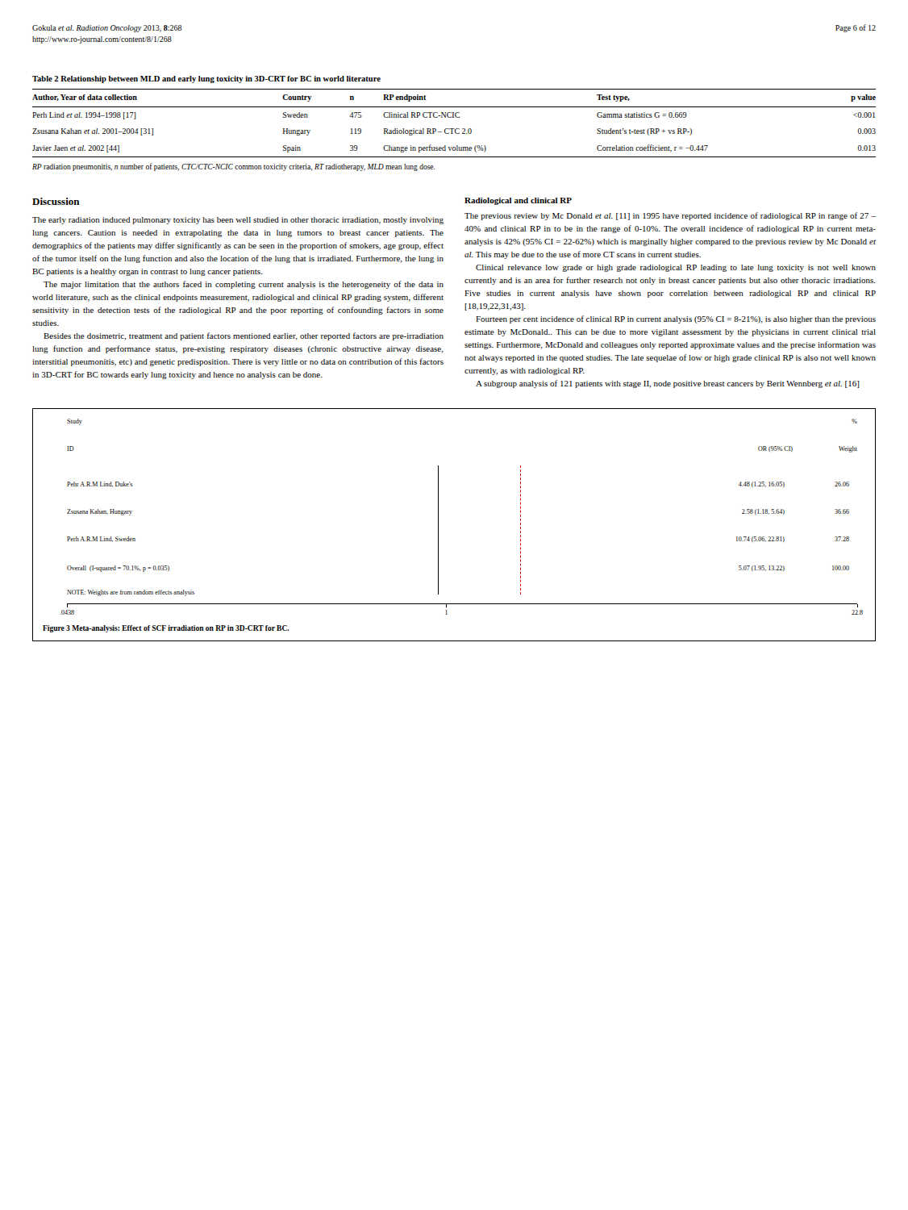Gokula et al. Radiation Oncology 2013, 8:268
http://www.ro-journal.com/content/8/1/268
Page 6 of 12
Table 2 Relationship between MLD and early lung toxicity in 3D-CRT for BC in world literature
| Author, Year of data collection | Country | n | RP endpoint | Test type, | p value |
| --- | --- | --- | --- | --- | --- |
| Perh Lind et al. 1994–1998 [17] | Sweden | 475 | Clinical RP CTC-NCIC | Gamma statistics G = 0.669 | <0.001 |
| Zsusana Kahan et al. 2001–2004 [31] | Hungary | 119 | Radiological RP – CTC 2.0 | Student’s t-test (RP + vs RP-) | 0.003 |
| Javier Jaen et al. 2002 [44] | Spain | 39 | Change in perfused volume (%) | Correlation coefficient, r = −0.447 | 0.013 |
RP radiation pneumonitis, n number of patients, CTC/CTC-NCIC common toxicity criteria, RT radiotherapy, MLD mean lung dose.
Discussion
The early radiation induced pulmonary toxicity has been well studied in other thoracic irradiation, mostly involving lung cancers. Caution is needed in extrapolating the data in lung tumors to breast cancer patients. The demographics of the patients may differ significantly as can be seen in the proportion of smokers, age group, effect of the tumor itself on the lung function and also the location of the lung that is irradiated. Furthermore, the lung in BC patients is a healthy organ in contrast to lung cancer patients.
The major limitation that the authors faced in completing current analysis is the heterogeneity of the data in world literature, such as the clinical endpoints measurement, radiological and clinical RP grading system, different sensitivity in the detection tests of the radiological RP and the poor reporting of confounding factors in some studies.
Besides the dosimetric, treatment and patient factors mentioned earlier, other reported factors are pre-irradiation lung function and performance status, pre-existing respiratory diseases (chronic obstructive airway disease, interstitial pneumonitis, etc) and genetic predisposition. There is very little or no data on contribution of this factors in 3D-CRT for BC towards early lung toxicity and hence no analysis can be done.
Radiological and clinical RP
The previous review by Mc Donald et al. [11] in 1995 have reported incidence of radiological RP in range of 27 – 40% and clinical RP in to be in the range of 0-10%. The overall incidence of radiological RP in current meta-analysis is 42% (95% CI = 22-62%) which is marginally higher compared to the previous review by Mc Donald et al. This may be due to the use of more CT scans in current studies.
Clinical relevance low grade or high grade radiological RP leading to late lung toxicity is not well known currently and is an area for further research not only in breast cancer patients but also other thoracic irradiations. Five studies in current analysis have shown poor correlation between radiological RP and clinical RP [18,19,22,31,43].
Fourteen per cent incidence of clinical RP in current analysis (95% CI = 8-21%), is also higher than the previous estimate by McDonald.. This can be due to more vigilant assessment by the physicians in current clinical trial settings. Furthermore, McDonald and colleagues only reported approximate values and the precise information was not always reported in the quoted studies. The late sequelae of low or high grade clinical RP is also not well known currently, as with radiological RP.
A subgroup analysis of 121 patients with stage II, node positive breast cancers by Berit Wennberg et al. [16]
Study
%
ID
OR (95% CI)
Weight
Pehr A.R.M Lind, Duke's 4.48 (1.25, 16.05) 26.06
Zsusana Kahan, Hungary 2.58 (1.18, 5.64) 36.66
Perh A.R.M Lind, Sweden 10.74 (5.06, 22.81) 37.28
Overall (I-squared = 70.1%, p = 0.035) 5.07 (1.95, 13.22) 100.00
NOTE: Weights are from random effects analysis
.0438
1
22.8
Figure 3 Meta-analysis: Effect of SCF irradiation on RP in 3D-CRT for BC.